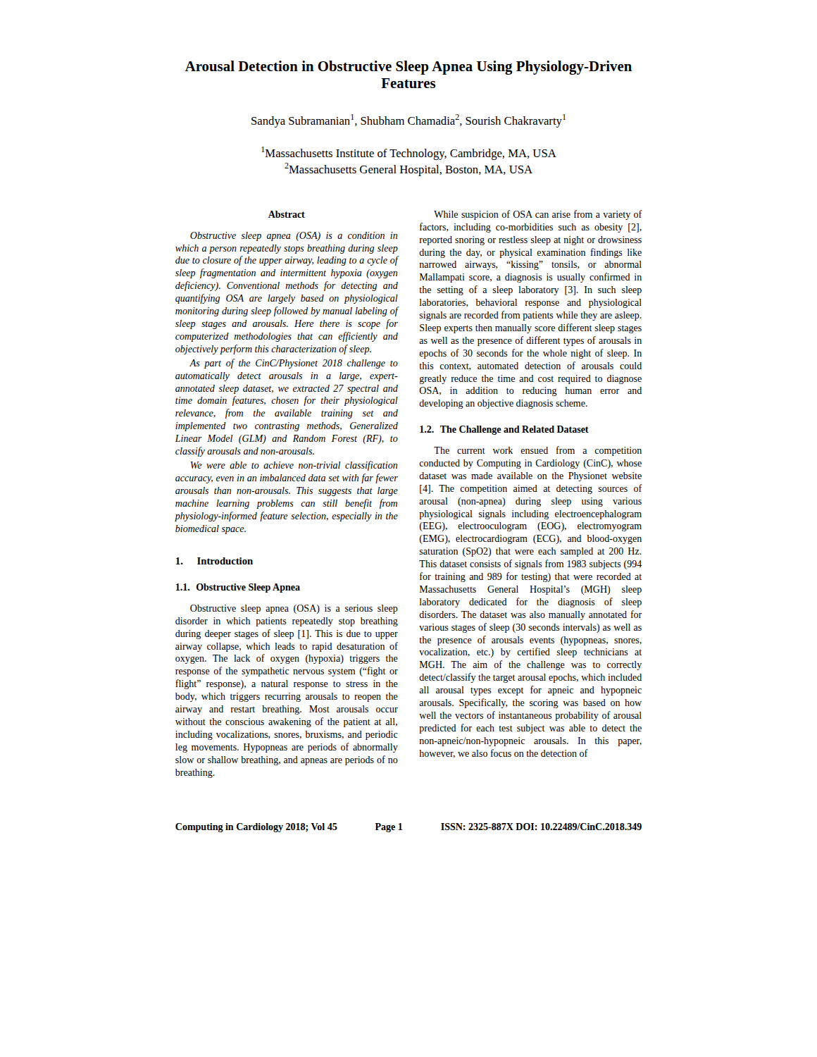Arousal Detection in Obstructive Sleep Apnea Using Physiology-Driven Features
Sandya Subramanian1, Shubham Chamadia2, Sourish Chakravarty1
1Massachusetts Institute of Technology, Cambridge, MA, USA
2Massachusetts General Hospital, Boston, MA, USA
Abstract
Obstructive sleep apnea (OSA) is a condition in which a person repeatedly stops breathing during sleep due to closure of the upper airway, leading to a cycle of sleep fragmentation and intermittent hypoxia (oxygen deficiency). Conventional methods for detecting and quantifying OSA are largely based on physiological monitoring during sleep followed by manual labeling of sleep stages and arousals. Here there is scope for computerized methodologies that can efficiently and objectively perform this characterization of sleep.
As part of the CinC/Physionet 2018 challenge to automatically detect arousals in a large, expert-annotated sleep dataset, we extracted 27 spectral and time domain features, chosen for their physiological relevance, from the available training set and implemented two contrasting methods, Generalized Linear Model (GLM) and Random Forest (RF), to classify arousals and non-arousals.
We were able to achieve non-trivial classification accuracy, even in an imbalanced data set with far fewer arousals than non-arousals. This suggests that large machine learning problems can still benefit from physiology-informed feature selection, especially in the biomedical space.
1. Introduction
1.1. Obstructive Sleep Apnea
Obstructive sleep apnea (OSA) is a serious sleep disorder in which patients repeatedly stop breathing during deeper stages of sleep [1]. This is due to upper airway collapse, which leads to rapid desaturation of oxygen. The lack of oxygen (hypoxia) triggers the response of the sympathetic nervous system (“fight or flight” response), a natural response to stress in the body, which triggers recurring arousals to reopen the airway and restart breathing. Most arousals occur without the conscious awakening of the patient at all, including vocalizations, snores, bruxisms, and periodic leg movements. Hypopneas are periods of abnormally slow or shallow breathing, and apneas are periods of no breathing.
While suspicion of OSA can arise from a variety of factors, including co-morbidities such as obesity [2], reported snoring or restless sleep at night or drowsiness during the day, or physical examination findings like narrowed airways, “kissing” tonsils, or abnormal Mallampati score, a diagnosis is usually confirmed in the setting of a sleep laboratory [3]. In such sleep laboratories, behavioral response and physiological signals are recorded from patients while they are asleep. Sleep experts then manually score different sleep stages as well as the presence of different types of arousals in epochs of 30 seconds for the whole night of sleep. In this context, automated detection of arousals could greatly reduce the time and cost required to diagnose OSA, in addition to reducing human error and developing an objective diagnosis scheme.
1.2. The Challenge and Related Dataset
The current work ensued from a competition conducted by Computing in Cardiology (CinC), whose dataset was made available on the Physionet website [4]. The competition aimed at detecting sources of arousal (non-apnea) during sleep using various physiological signals including electroencephalogram (EEG), electrooculogram (EOG), electromyogram (EMG), electrocardiogram (ECG), and blood-oxygen saturation (SpO2) that were each sampled at 200 Hz. This dataset consists of signals from 1983 subjects (994 for training and 989 for testing) that were recorded at Massachusetts General Hospital’s (MGH) sleep laboratory dedicated for the diagnosis of sleep disorders. The dataset was also manually annotated for various stages of sleep (30 seconds intervals) as well as the presence of arousals events (hypopneas, snores, vocalization, etc.) by certified sleep technicians at MGH. The aim of the challenge was to correctly detect/classify the target arousal epochs, which included all arousal types except for apneic and hypopneic arousals. Specifically, the scoring was based on how well the vectors of instantaneous probability of arousal predicted for each test subject was able to detect the non-apneic/non-hypopneic arousals. In this paper, however, we also focus on the detection of
Computing in Cardiology 2018; Vol 45 Page 1 ISSN: 2325-887X DOI: 10.22489/CinC.2018.349